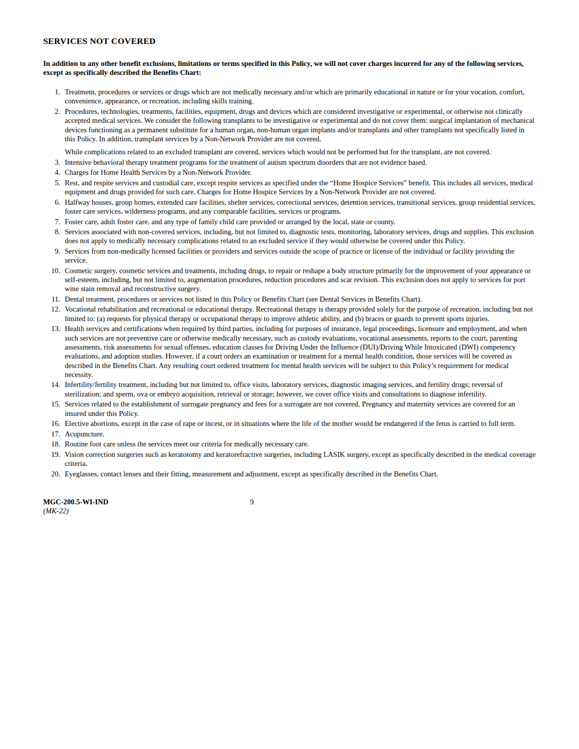SERVICES NOT COVERED
In addition to any other benefit exclusions, limitations or terms specified in this Policy, we will not cover charges incurred for any of the following services, except as specifically described the Benefits Chart:
Treatment, procedures or services or drugs which are not medically necessary and/or which are primarily educational in nature or for your vocation, comfort, convenience, appearance, or recreation, including skills training.
Procedures, technologies, treatments, facilities, equipment, drugs and devices which are considered investigative or experimental, or otherwise not clinically accepted medical services. We consider the following transplants to be investigative or experimental and do not cover them: surgical implantation of mechanical devices functioning as a permanent substitute for a human organ, non-human organ implants and/or transplants and other transplants not specifically listed in this Policy. In addition, transplant services by a Non-Network Provider are not covered.
While complications related to an excluded transplant are covered, services which would not be performed but for the transplant, are not covered.
Intensive behavioral therapy treatment programs for the treatment of autism spectrum disorders that are not evidence based.
Charges for Home Health Services by a Non-Network Provider.
Rest, and respite services and custodial care, except respite services as specified under the “Home Hospice Services” benefit. This includes all services, medical equipment and drugs provided for such care. Charges for Home Hospice Services by a Non-Network Provider are not covered.
Halfway houses, group homes, extended care facilities, shelter services, correctional services, detention services, transitional services, group residential services, foster care services, wilderness programs, and any comparable facilities, services or programs.
Foster care, adult foster care, and any type of family child care provided or arranged by the local, state or county.
Services associated with non-covered services, including, but not limited to, diagnostic tests, monitoring, laboratory services, drugs and supplies. This exclusion does not apply to medically necessary complications related to an excluded service if they would otherwise be covered under this Policy.
Services from non-medically licensed facilities or providers and services outside the scope of practice or license of the individual or facility providing the service.
Cosmetic surgery, cosmetic services and treatments, including drugs, to repair or reshape a body structure primarily for the improvement of your appearance or self-esteem, including, but not limited to, augmentation procedures, reduction procedures and scar revision. This exclusion does not apply to services for port wine stain removal and reconstructive surgery.
Dental treatment, procedures or services not listed in this Policy or Benefits Chart (see Dental Services in Benefits Chart).
Vocational rehabilitation and recreational or educational therapy. Recreational therapy is therapy provided solely for the purpose of recreation, including but not limited to: (a) requests for physical therapy or occupational therapy to improve athletic ability, and (b) braces or guards to prevent sports injuries.
Health services and certifications when required by third parties, including for purposes of insurance, legal proceedings, licensure and employment, and when such services are not preventive care or otherwise medically necessary, such as custody evaluations, vocational assessments, reports to the court, parenting assessments, risk assessments for sexual offenses, education classes for Driving Under the Influence (DUI)/Driving While Intoxicated (DWI) competency evaluations, and adoption studies. However, if a court orders an examination or treatment for a mental health condition, those services will be covered as described in the Benefits Chart. Any resulting court ordered treatment for mental health services will be subject to this Policy’s requirement for medical necessity.
Infertility/fertility treatment, including but not limited to, office visits, laboratory services, diagnostic imaging services, and fertility drugs; reversal of sterilization; and sperm, ova or embryo acquisition, retrieval or storage; however, we cover office visits and consultations to diagnose infertility.
Services related to the establishment of surrogate pregnancy and fees for a surrogate are not covered. Pregnancy and maternity services are covered for an insured under this Policy.
Elective abortions, except in the case of rape or incest, or in situations where the life of the mother would be endangered if the fetus is carried to full term.
Acupuncture.
Routine foot care unless the services meet our criteria for medically necessary care.
Vision correction surgeries such as keratotomy and keratorefractive surgeries, including LASIK surgery, except as specifically described in the medical coverage criteria.
Eyeglasses, contact lenses and their fitting, measurement and adjustment, except as specifically described in the Benefits Chart.
MGC-200.5-WI-IND
(MK-22)
9